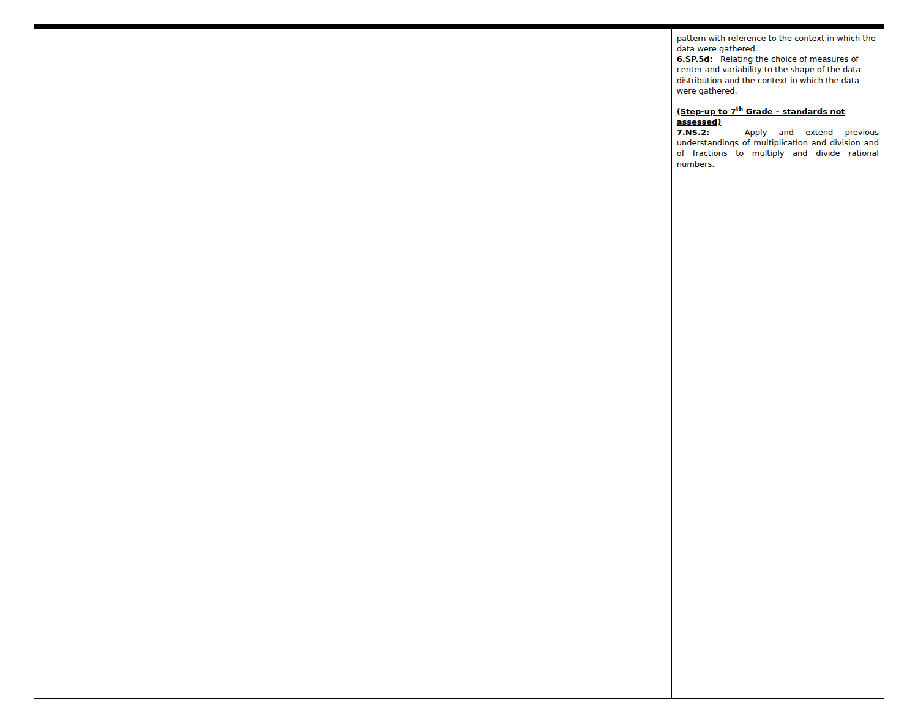| | | | pattern with reference to the context in which the data were gathered. 6.SP.5d: Relating the choice of measures of center and variability to the shape of the data distribution and the context in which the data were gathered. (Step-up to 7 th Grade – standards not assessed) 7.NS.2: Apply and extend previous understandings of multiplication and division and of fractions to multiply and divide rational numbers. |